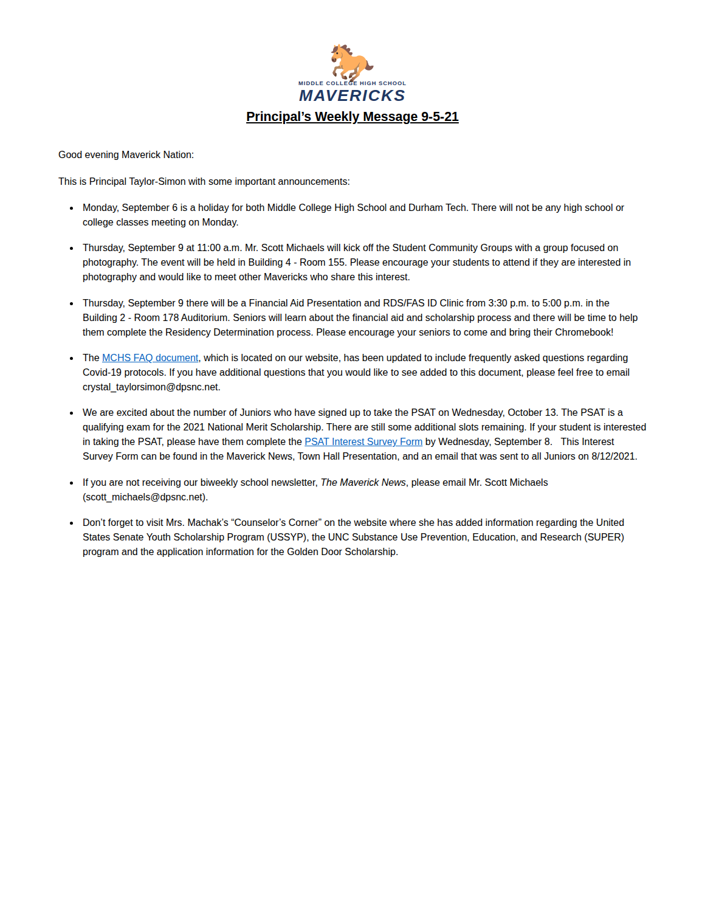🐎 MIDDLE COLLEGE HIGH SCHOOL MAVERICKS
Principal’s Weekly Message 9-5-21
Good evening Maverick Nation:
This is Principal Taylor-Simon with some important announcements:
Monday, September 6 is a holiday for both Middle College High School and Durham Tech. There will not be any high school or college classes meeting on Monday.
Thursday, September 9 at 11:00 a.m. Mr. Scott Michaels will kick off the Student Community Groups with a group focused on photography. The event will be held in Building 4 - Room 155. Please encourage your students to attend if they are interested in photography and would like to meet other Mavericks who share this interest.
Thursday, September 9 there will be a Financial Aid Presentation and RDS/FAS ID Clinic from 3:30 p.m. to 5:00 p.m. in the Building 2 - Room 178 Auditorium. Seniors will learn about the financial aid and scholarship process and there will be time to help them complete the Residency Determination process. Please encourage your seniors to come and bring their Chromebook!
The MCHS FAQ document, which is located on our website, has been updated to include frequently asked questions regarding Covid-19 protocols. If you have additional questions that you would like to see added to this document, please feel free to email crystal_taylorsimon@dpsnc.net.
We are excited about the number of Juniors who have signed up to take the PSAT on Wednesday, October 13. The PSAT is a qualifying exam for the 2021 National Merit Scholarship. There are still some additional slots remaining. If your student is interested in taking the PSAT, please have them complete the PSAT Interest Survey Form by Wednesday, September 8. This Interest Survey Form can be found in the Maverick News, Town Hall Presentation, and an email that was sent to all Juniors on 8/12/2021.
If you are not receiving our biweekly school newsletter, The Maverick News, please email Mr. Scott Michaels (scott_michaels@dpsnc.net).
Don’t forget to visit Mrs. Machak’s “Counselor’s Corner” on the website where she has added information regarding the United States Senate Youth Scholarship Program (USSYP), the UNC Substance Use Prevention, Education, and Research (SUPER) program and the application information for the Golden Door Scholarship.